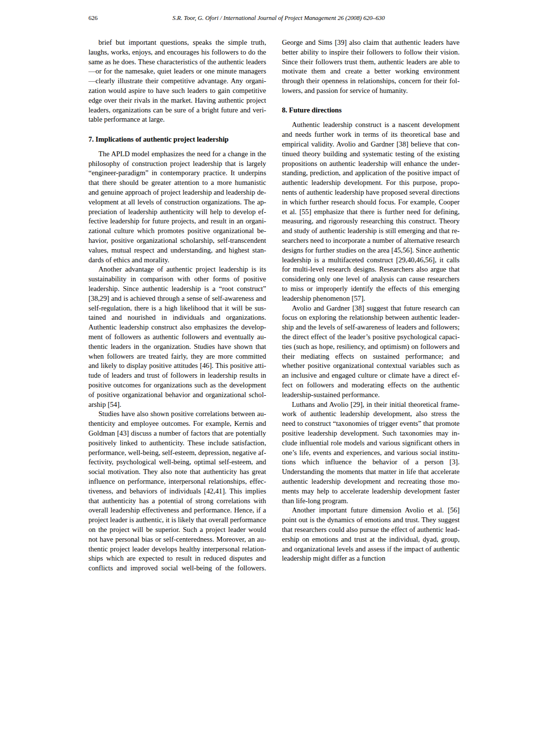626 S.R. Toor, G. Ofori / International Journal of Project Management 26 (2008) 620–630
brief but important questions, speaks the simple truth, laughs, works, enjoys, and encourages his followers to do the same as he does. These characteristics of the authentic leaders—or for the namesake, quiet leaders or one minute managers—clearly illustrate their competitive advantage. Any organization would aspire to have such leaders to gain competitive edge over their rivals in the market. Having authentic project leaders, organizations can be sure of a bright future and veritable performance at large.
7. Implications of authentic project leadership
The APLD model emphasizes the need for a change in the philosophy of construction project leadership that is largely “engineer-paradigm” in contemporary practice. It underpins that there should be greater attention to a more humanistic and genuine approach of project leadership and leadership development at all levels of construction organizations. The appreciation of leadership authenticity will help to develop effective leadership for future projects, and result in an organizational culture which promotes positive organizational behavior, positive organizational scholarship, self-transcendent values, mutual respect and understanding, and highest standards of ethics and morality.
Another advantage of authentic project leadership is its sustainability in comparison with other forms of positive leadership. Since authentic leadership is a “root construct” [38,29] and is achieved through a sense of self-awareness and self-regulation, there is a high likelihood that it will be sustained and nourished in individuals and organizations. Authentic leadership construct also emphasizes the development of followers as authentic followers and eventually authentic leaders in the organization. Studies have shown that when followers are treated fairly, they are more committed and likely to display positive attitudes [46]. This positive attitude of leaders and trust of followers in leadership results in positive outcomes for organizations such as the development of positive organizational behavior and organizational scholarship [54].
Studies have also shown positive correlations between authenticity and employee outcomes. For example, Kernis and Goldman [43] discuss a number of factors that are potentially positively linked to authenticity. These include satisfaction, performance, well-being, self-esteem, depression, negative affectivity, psychological well-being, optimal self-esteem, and social motivation. They also note that authenticity has great influence on performance, interpersonal relationships, effectiveness, and behaviors of individuals [42,41]. This implies that authenticity has a potential of strong correlations with overall leadership effectiveness and performance. Hence, if a project leader is authentic, it is likely that overall performance on the project will be superior. Such a project leader would not have personal bias or self-centeredness. Moreover, an authentic project leader develops healthy interpersonal relationships which are expected to result in reduced disputes and conflicts and improved social well-being of the followers. George and Sims [39] also claim that authentic leaders have better ability to inspire their followers to follow their vision. Since their followers trust them, authentic leaders are able to motivate them and create a better working environment through their openness in relationships, concern for their followers, and passion for service of humanity.
8. Future directions
Authentic leadership construct is a nascent development and needs further work in terms of its theoretical base and empirical validity. Avolio and Gardner [38] believe that continued theory building and systematic testing of the existing propositions on authentic leadership will enhance the understanding, prediction, and application of the positive impact of authentic leadership development. For this purpose, proponents of authentic leadership have proposed several directions in which further research should focus. For example, Cooper et al. [55] emphasize that there is further need for defining, measuring, and rigorously researching this construct. Theory and study of authentic leadership is still emerging and that researchers need to incorporate a number of alternative research designs for further studies on the area [45,56]. Since authentic leadership is a multifaceted construct [29,40,46,56], it calls for multi-level research designs. Researchers also argue that considering only one level of analysis can cause researchers to miss or improperly identify the effects of this emerging leadership phenomenon [57].
Avolio and Gardner [38] suggest that future research can focus on exploring the relationship between authentic leadership and the levels of self-awareness of leaders and followers; the direct effect of the leader’s positive psychological capacities (such as hope, resiliency, and optimism) on followers and their mediating effects on sustained performance; and whether positive organizational contextual variables such as an inclusive and engaged culture or climate have a direct effect on followers and moderating effects on the authentic leadership-sustained performance.
Luthans and Avolio [29], in their initial theoretical framework of authentic leadership development, also stress the need to construct “taxonomies of trigger events” that promote positive leadership development. Such taxonomies may include influential role models and various significant others in one’s life, events and experiences, and various social institutions which influence the behavior of a person [3]. Understanding the moments that matter in life that accelerate authentic leadership development and recreating those moments may help to accelerate leadership development faster than life-long program.
Another important future dimension Avolio et al. [56] point out is the dynamics of emotions and trust. They suggest that researchers could also pursue the effect of authentic leadership on emotions and trust at the individual, dyad, group, and organizational levels and assess if the impact of authentic leadership might differ as a function